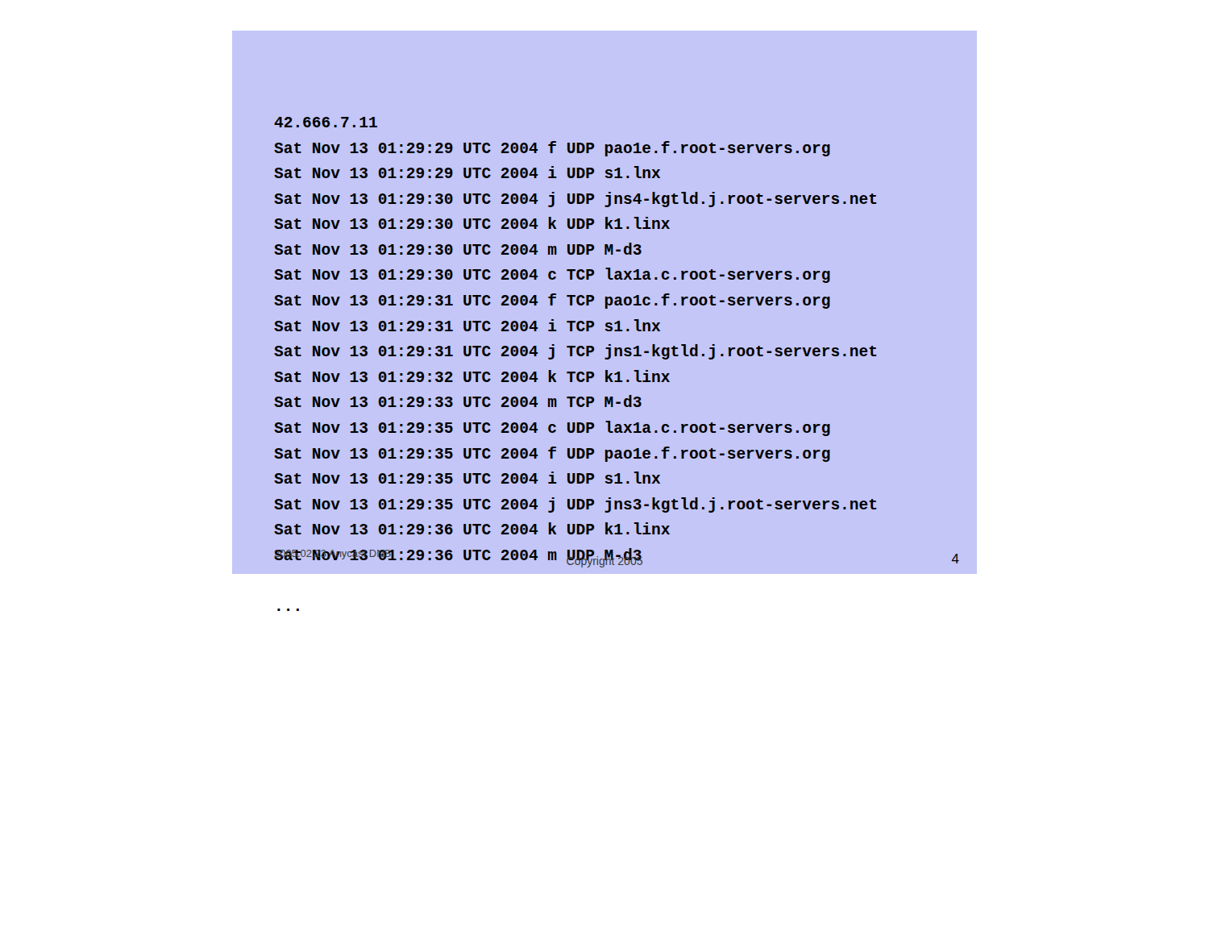42.666.7.11
Sat Nov 13 01:29:29 UTC 2004 f UDP pao1e.f.root-servers.org
Sat Nov 13 01:29:29 UTC 2004 i UDP s1.lnx
Sat Nov 13 01:29:30 UTC 2004 j UDP jns4-kgtld.j.root-servers.net
Sat Nov 13 01:29:30 UTC 2004 k UDP k1.linx
Sat Nov 13 01:29:30 UTC 2004 m UDP M-d3
Sat Nov 13 01:29:30 UTC 2004 c TCP lax1a.c.root-servers.org
Sat Nov 13 01:29:31 UTC 2004 f TCP pao1c.f.root-servers.org
Sat Nov 13 01:29:31 UTC 2004 i TCP s1.lnx
Sat Nov 13 01:29:31 UTC 2004 j TCP jns1-kgtld.j.root-servers.net
Sat Nov 13 01:29:32 UTC 2004 k TCP k1.linx
Sat Nov 13 01:29:33 UTC 2004 m TCP M-d3
Sat Nov 13 01:29:35 UTC 2004 c UDP lax1a.c.root-servers.org
Sat Nov 13 01:29:35 UTC 2004 f UDP pao1e.f.root-servers.org
Sat Nov 13 01:29:35 UTC 2004 i UDP s1.lnx
Sat Nov 13 01:29:35 UTC 2004 j UDP jns3-kgtld.j.root-servers.net
Sat Nov 13 01:29:36 UTC 2004 k UDP k1.linx
Sat Nov 13 01:29:36 UTC 2004 m UDP M-d3

...
2005.02.23 Anycast DNS
Copyright 2005
4